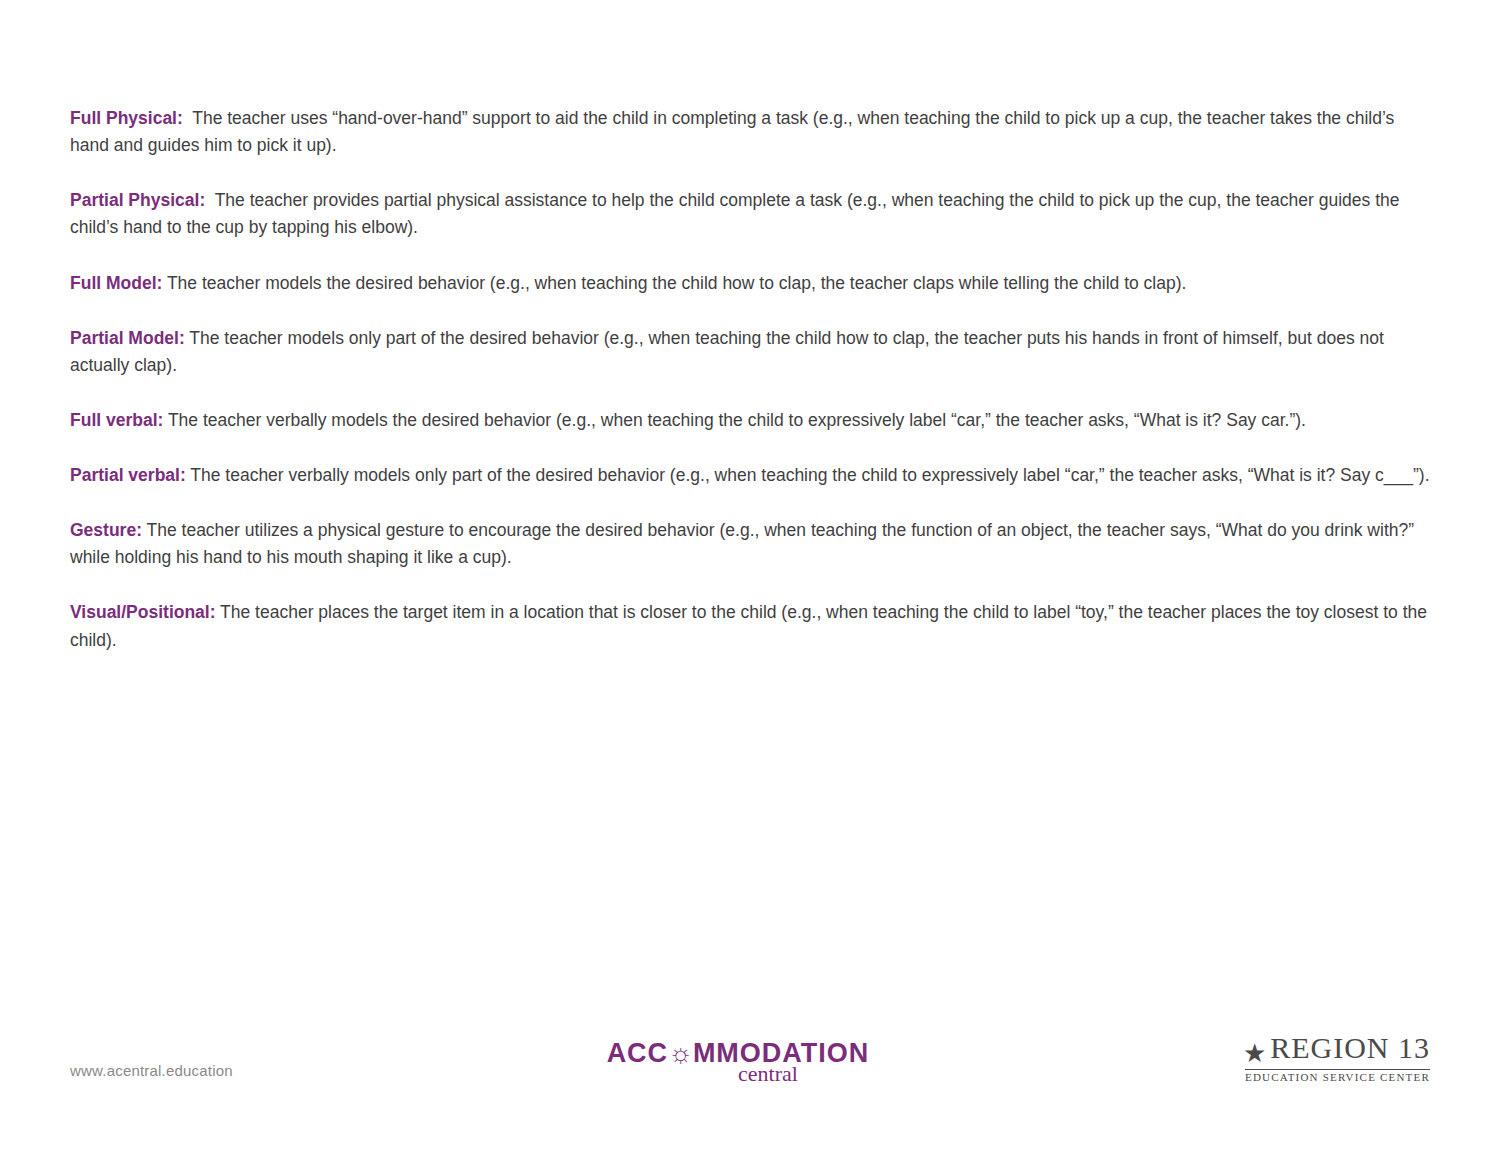Full Physical: The teacher uses “hand-over-hand” support to aid the child in completing a task (e.g., when teaching the child to pick up a cup, the teacher takes the child’s hand and guides him to pick it up).
Partial Physical: The teacher provides partial physical assistance to help the child complete a task (e.g., when teaching the child to pick up the cup, the teacher guides the child’s hand to the cup by tapping his elbow).
Full Model: The teacher models the desired behavior (e.g., when teaching the child how to clap, the teacher claps while telling the child to clap).
Partial Model: The teacher models only part of the desired behavior (e.g., when teaching the child how to clap, the teacher puts his hands in front of himself, but does not actually clap).
Full verbal: The teacher verbally models the desired behavior (e.g., when teaching the child to expressively label “car,” the teacher asks, “What is it? Say car.”).
Partial verbal: The teacher verbally models only part of the desired behavior (e.g., when teaching the child to expressively label “car,” the teacher asks, “What is it? Say c___”).
Gesture: The teacher utilizes a physical gesture to encourage the desired behavior (e.g., when teaching the function of an object, the teacher says, “What do you drink with?” while holding his hand to his mouth shaping it like a cup).
Visual/Positional: The teacher places the target item in a location that is closer to the child (e.g., when teaching the child to label “toy,” the teacher places the toy closest to the child).
www.acentral.education
ACC☼MMODATION
central
★REGION 13
EDUCATION SERVICE CENTER